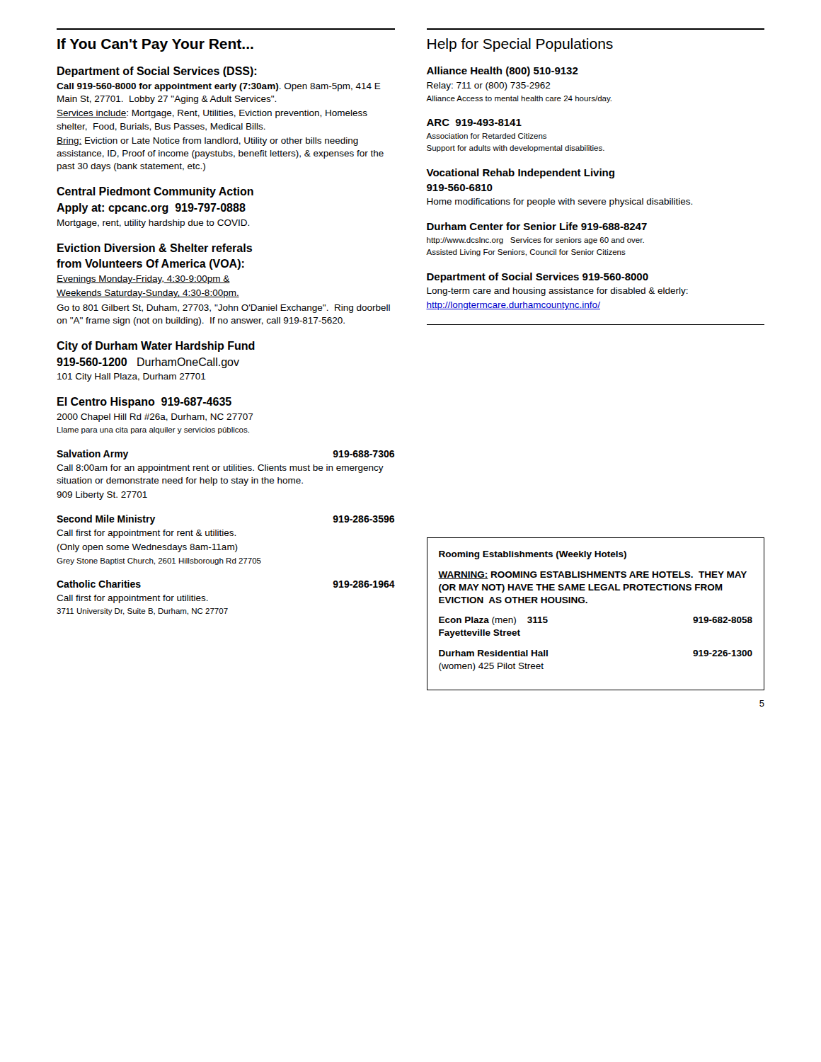If You Can't Pay Your Rent...
Department of Social Services (DSS):
Call 919-560-8000 for appointment early (7:30am). Open 8am-5pm, 414 E Main St, 27701. Lobby 27 "Aging & Adult Services".
Services include: Mortgage, Rent, Utilities, Eviction prevention, Homeless shelter, Food, Burials, Bus Passes, Medical Bills.
Bring: Eviction or Late Notice from landlord, Utility or other bills needing assistance, ID, Proof of income (paystubs, benefit letters), & expenses for the past 30 days (bank statement, etc.)
Central Piedmont Community Action
Apply at: cpcanc.org 919-797-0888
Mortgage, rent, utility hardship due to COVID.
Eviction Diversion & Shelter referals
from Volunteers Of America (VOA):
Evenings Monday-Friday, 4:30-9:00pm &
Weekends Saturday-Sunday, 4:30-8:00pm.
Go to 801 Gilbert St, Duham, 27703, "John O'Daniel Exchange". Ring doorbell on "A" frame sign (not on building). If no answer, call 919-817-5620.
City of Durham Water Hardship Fund
919-560-1200 DurhamOneCall.gov
101 City Hall Plaza, Durham 27701
El Centro Hispano 919-687-4635
2000 Chapel Hill Rd #26a, Durham, NC 27707
Llame para una cita para alquiler y servicios públicos.
Salvation Army 919-688-7306
Call 8:00am for an appointment rent or utilities. Clients must be in emergency situation or demonstrate need for help to stay in the home.
909 Liberty St. 27701
Second Mile Ministry 919-286-3596
Call first for appointment for rent & utilities.
(Only open some Wednesdays 8am-11am)
Grey Stone Baptist Church, 2601 Hillsborough Rd 27705
Catholic Charities 919-286-1964
Call first for appointment for utilities.
3711 University Dr, Suite B, Durham, NC 27707
Help for Special Populations
Alliance Health (800) 510-9132
Relay: 711 or (800) 735-2962
Alliance Access to mental health care 24 hours/day.
ARC 919-493-8141
Association for Retarded Citizens
Support for adults with developmental disabilities.
Vocational Rehab Independent Living
919-560-6810
Home modifications for people with severe physical disabilities.
Durham Center for Senior Life 919-688-8247
http://www.dcslnc.org Services for seniors age 60 and over.
Assisted Living For Seniors, Council for Senior Citizens
Department of Social Services 919-560-8000
Long-term care and housing assistance for disabled & elderly:
http://longtermcare.durhamcountync.info/
Rooming Establishments (Weekly Hotels)
WARNING: ROOMING ESTABLISHMENTS ARE HOTELS. THEY MAY (OR MAY NOT) HAVE THE SAME LEGAL PROTECTIONS FROM EVICTION AS OTHER HOUSING.
Econ Plaza (men) 3115 919-682-8058
Fayetteville Street
Durham Residential Hall 919-226-1300
(women) 425 Pilot Street
5